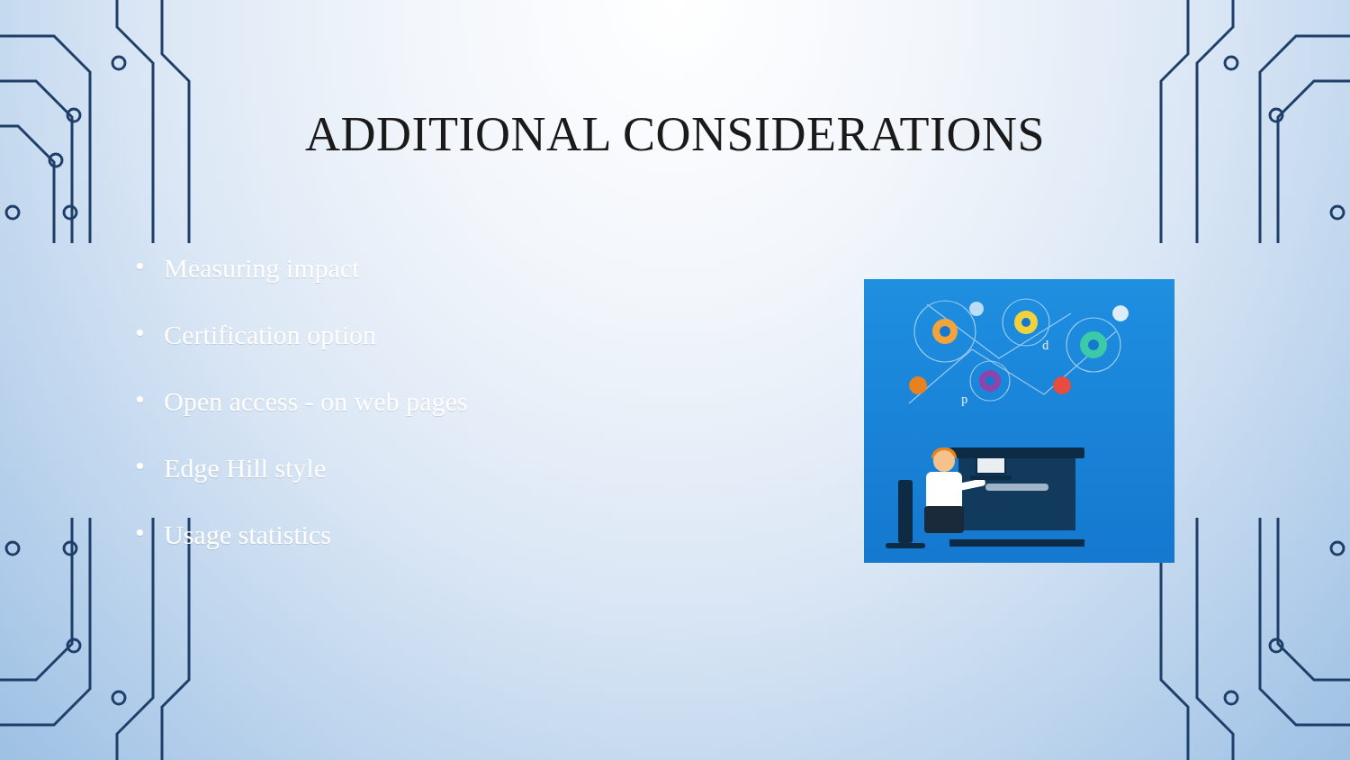Additional Considerations
Measuring impact
Certification option
Open access - on web pages
Edge Hill style
Usage statistics
p d